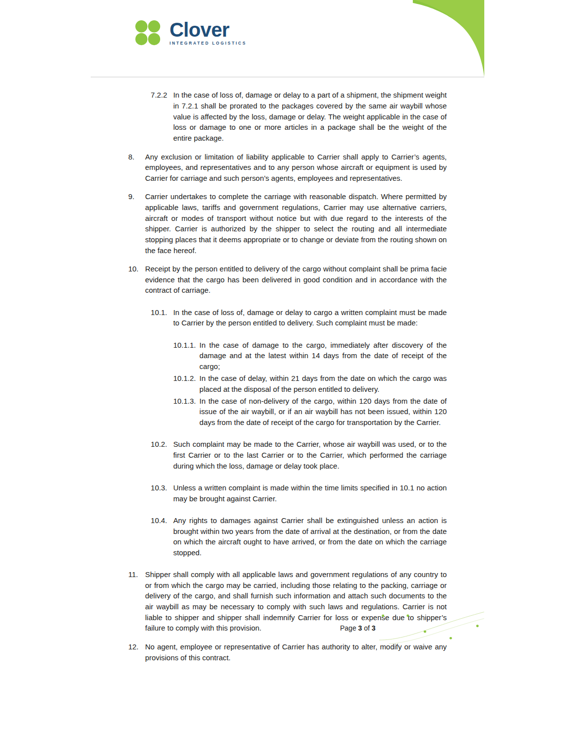Clover
Integrated Logistics
7.2.2
In the case of loss of, damage or delay to a part of a shipment, the shipment weight in 7.2.1 shall be prorated to the packages covered by the same air waybill whose value is affected by the loss, damage or delay. The weight applicable in the case of loss or damage to one or more articles in a package shall be the weight of the entire package.
8.
Any exclusion or limitation of liability applicable to Carrier shall apply to Carrier’s agents, employees, and representatives and to any person whose aircraft or equipment is used by Carrier for carriage and such person’s agents, employees and representatives.
9.
Carrier undertakes to complete the carriage with reasonable dispatch. Where permitted by applicable laws, tariffs and government regulations, Carrier may use alternative carriers, aircraft or modes of transport without notice but with due regard to the interests of the shipper. Carrier is authorized by the shipper to select the routing and all intermediate stopping places that it deems appropriate or to change or deviate from the routing shown on the face hereof.
10.
Receipt by the person entitled to delivery of the cargo without complaint shall be prima facie evidence that the cargo has been delivered in good condition and in accordance with the contract of carriage.
10.1.
In the case of loss of, damage or delay to cargo a written complaint must be made to Carrier by the person entitled to delivery. Such complaint must be made:
10.1.1.
In the case of damage to the cargo, immediately after discovery of the damage and at the latest within 14 days from the date of receipt of the cargo;
10.1.2.
In the case of delay, within 21 days from the date on which the cargo was placed at the disposal of the person entitled to delivery.
10.1.3.
In the case of non-delivery of the cargo, within 120 days from the date of issue of the air waybill, or if an air waybill has not been issued, within 120 days from the date of receipt of the cargo for transportation by the Carrier.
10.2.
Such complaint may be made to the Carrier, whose air waybill was used, or to the first Carrier or to the last Carrier or to the Carrier, which performed the carriage during which the loss, damage or delay took place.
10.3.
Unless a written complaint is made within the time limits specified in 10.1 no action may be brought against Carrier.
10.4.
Any rights to damages against Carrier shall be extinguished unless an action is brought within two years from the date of arrival at the destination, or from the date on which the aircraft ought to have arrived, or from the date on which the carriage stopped.
11.
Shipper shall comply with all applicable laws and government regulations of any country to or from which the cargo may be carried, including those relating to the packing, carriage or delivery of the cargo, and shall furnish such information and attach such documents to the air waybill as may be necessary to comply with such laws and regulations. Carrier is not liable to shipper and shipper shall indemnify Carrier for loss or expense due to shipper’s failure to comply with this provision.
12.
No agent, employee or representative of Carrier has authority to alter, modify or waive any provisions of this contract.
Page 3 of 3